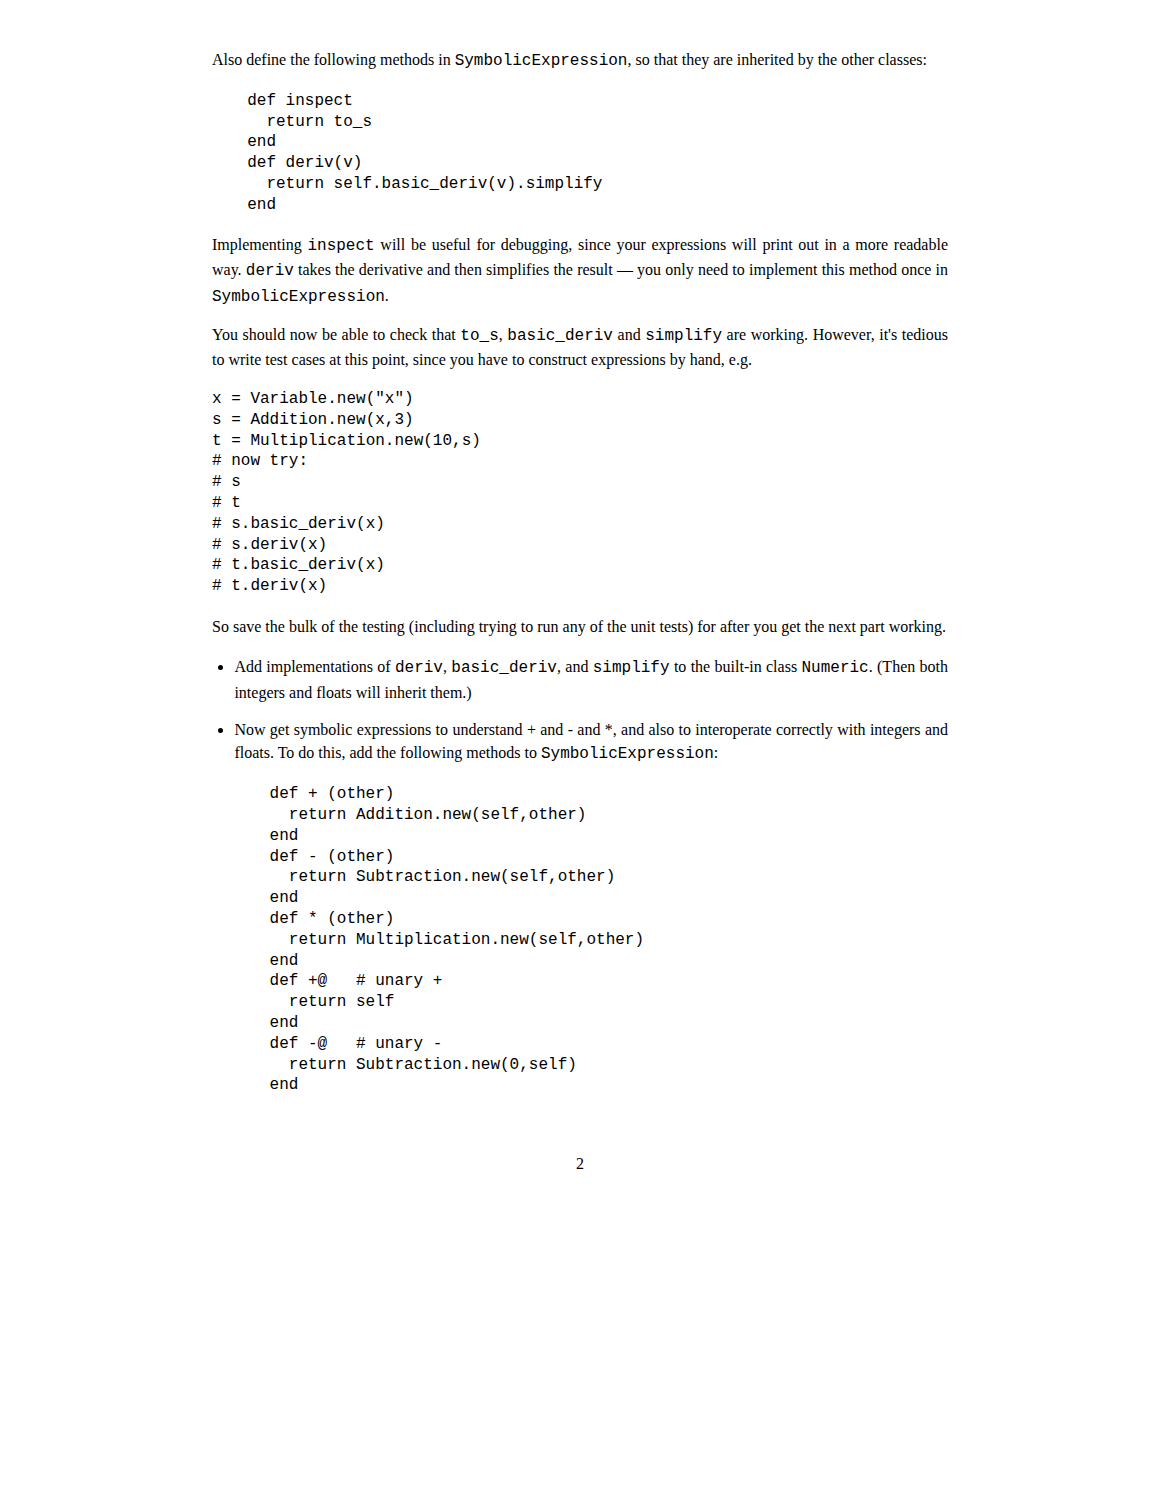Also define the following methods in SymbolicExpression, so that they are inherited by the other classes:
def inspect
  return to_s
end
def deriv(v)
  return self.basic_deriv(v).simplify
end
Implementing inspect will be useful for debugging, since your expressions will print out in a more readable way. deriv takes the derivative and then simplifies the result — you only need to implement this method once in SymbolicExpression.
You should now be able to check that to_s, basic_deriv and simplify are working. However, it's tedious to write test cases at this point, since you have to construct expressions by hand, e.g.
x = Variable.new("x")
s = Addition.new(x,3)
t = Multiplication.new(10,s)
# now try:
# s
# t
# s.basic_deriv(x)
# s.deriv(x)
# t.basic_deriv(x)
# t.deriv(x)
So save the bulk of the testing (including trying to run any of the unit tests) for after you get the next part working.
Add implementations of deriv, basic_deriv, and simplify to the built-in class Numeric. (Then both integers and floats will inherit them.)
Now get symbolic expressions to understand + and - and *, and also to interoperate correctly with integers and floats. To do this, add the following methods to SymbolicExpression:
def + (other)
  return Addition.new(self,other)
end
def - (other)
  return Subtraction.new(self,other)
end
def * (other)
  return Multiplication.new(self,other)
end
def +@   # unary +
  return self
end
def -@   # unary -
  return Subtraction.new(0,self)
end
2